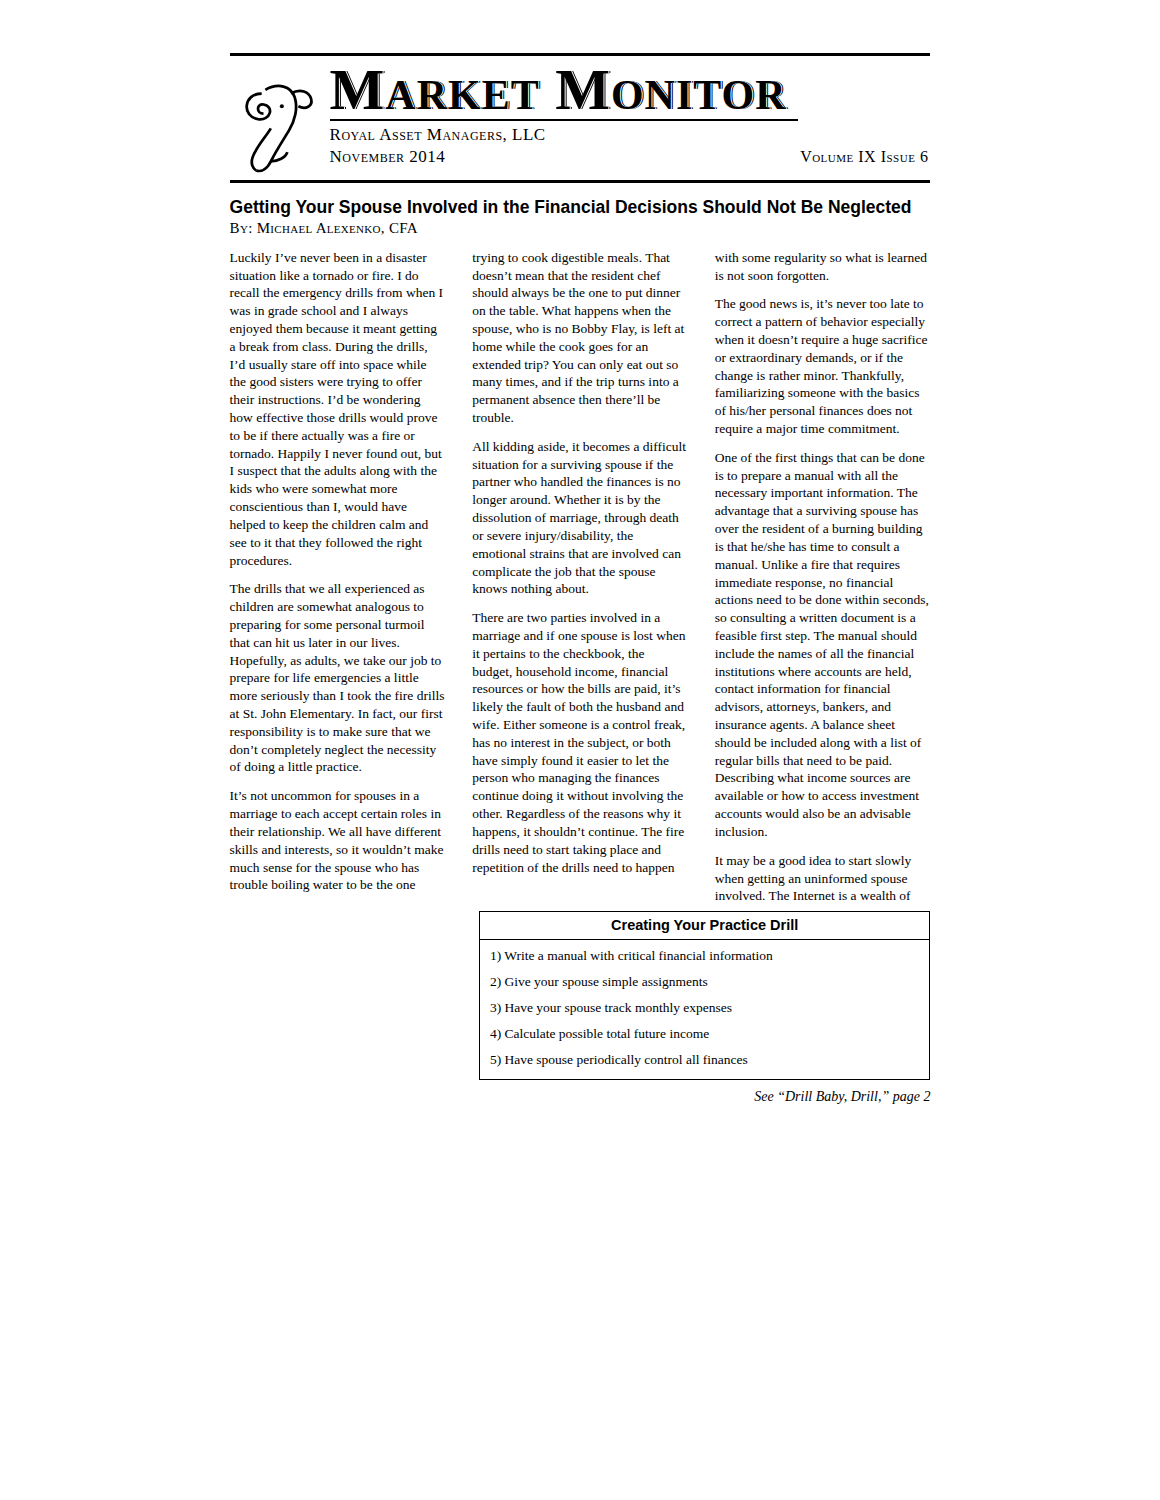MARKET MONITOR
Royal Asset Managers, LLC
November 2014 Volume IX Issue 6
Getting Your Spouse Involved in the Financial Decisions Should Not Be Neglected
By: Michael Alexenko, CFA
Luckily I’ve never been in a disaster situation like a tornado or fire. I do recall the emergency drills from when I was in grade school and I always enjoyed them because it meant getting a break from class. During the drills, I’d usually stare off into space while the good sisters were trying to offer their instructions. I’d be wondering how effective those drills would prove to be if there actually was a fire or tornado. Happily I never found out, but I suspect that the adults along with the kids who were somewhat more conscientious than I, would have helped to keep the children calm and see to it that they followed the right procedures.
The drills that we all experienced as children are somewhat analogous to preparing for some personal turmoil that can hit us later in our lives. Hopefully, as adults, we take our job to prepare for life emergencies a little more seriously than I took the fire drills at St. John Elementary. In fact, our first responsibility is to make sure that we don’t completely neglect the necessity of doing a little practice.
It’s not uncommon for spouses in a marriage to each accept certain roles in their relationship. We all have different skills and interests, so it wouldn’t make much sense for the spouse who has trouble boiling water to be the one trying to cook digestible meals. That doesn’t mean that the resident chef should always be the one to put dinner on the table. What happens when the spouse, who is no Bobby Flay, is left at home while the cook goes for an extended trip? You can only eat out so many times, and if the trip turns into a permanent absence then there’ll be trouble.
All kidding aside, it becomes a difficult situation for a surviving spouse if the partner who handled the finances is no longer around. Whether it is by the dissolution of marriage, through death or severe injury/disability, the emotional strains that are involved can complicate the job that the spouse knows nothing about.
There are two parties involved in a marriage and if one spouse is lost when it pertains to the checkbook, the budget, household income, financial resources or how the bills are paid, it’s likely the fault of both the husband and wife. Either someone is a control freak, has no interest in the subject, or both have simply found it easier to let the person who managing the finances continue doing it without involving the other. Regardless of the reasons why it happens, it shouldn’t continue. The fire drills need to start taking place and repetition of the drills need to happen with some regularity so what is learned is not soon forgotten.
The good news is, it’s never too late to correct a pattern of behavior especially when it doesn’t require a huge sacrifice or extraordinary demands, or if the change is rather minor. Thankfully, familiarizing someone with the basics of his/her personal finances does not require a major time commitment.
One of the first things that can be done is to prepare a manual with all the necessary important information. The advantage that a surviving spouse has over the resident of a burning building is that he/she has time to consult a manual. Unlike a fire that requires immediate response, no financial actions need to be done within seconds, so consulting a written document is a feasible first step. The manual should include the names of all the financial institutions where accounts are held, contact information for financial advisors, attorneys, bankers, and insurance agents. A balance sheet should be included along with a list of regular bills that need to be paid. Describing what income sources are available or how to access investment accounts would also be an advisable inclusion.
It may be a good idea to start slowly when getting an uninformed spouse involved. The Internet is a wealth of
Creating Your Practice Drill
Write a manual with critical financial information
Give your spouse simple assignments
Have your spouse track monthly expenses
Calculate possible total future income
Have spouse periodically control all finances
See “Drill Baby, Drill,” page 2